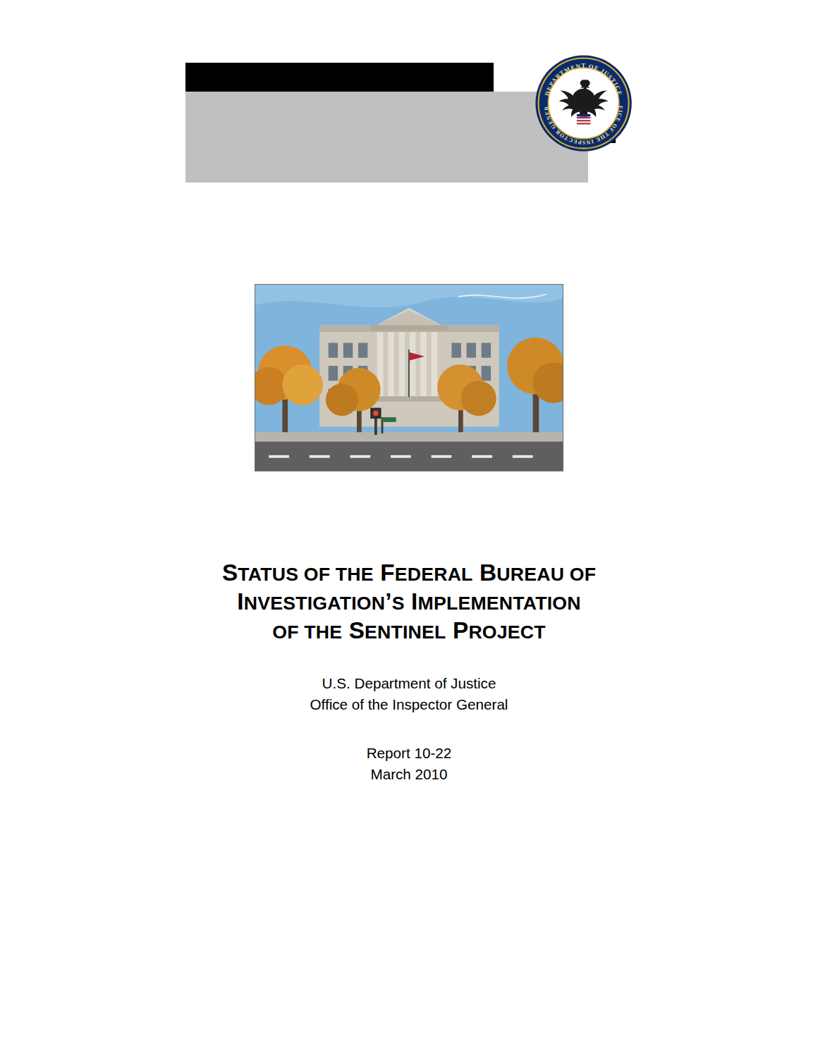DEPARTMENT OF JUSTICE OFFICE OF THE INSPECTOR GENERAL
STATUS OF THE FEDERAL BUREAU OF
INVESTIGATION’S IMPLEMENTATION
OF THE SENTINEL PROJECT
U.S. Department of Justice
Office of the Inspector General
Report 10-22
March 2010